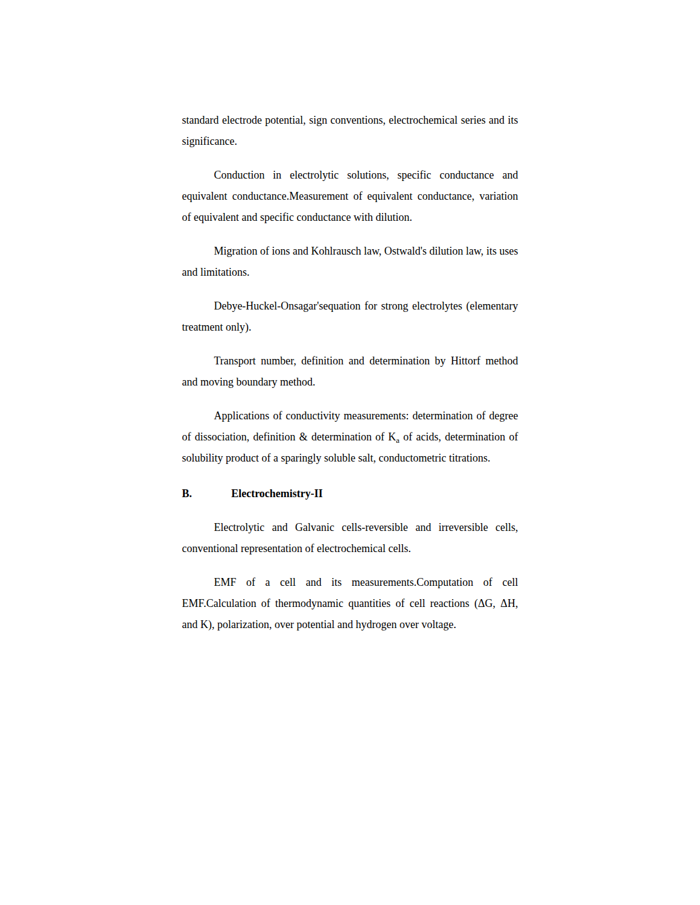standard electrode potential, sign conventions, electrochemical series and its significance.
Conduction in electrolytic solutions, specific conductance and equivalent conductance.Measurement of equivalent conductance, variation of equivalent and specific conductance with dilution.
Migration of ions and Kohlrausch law, Ostwald's dilution law, its uses and limitations.
Debye-Huckel-Onsagar'sequation for strong electrolytes (elementary treatment only).
Transport number, definition and determination by Hittorf method and moving boundary method.
Applications of conductivity measurements: determination of degree of dissociation, definition & determination of Ka of acids, determination of solubility product of a sparingly soluble salt, conductometric titrations.
B. Electrochemistry-II
Electrolytic and Galvanic cells-reversible and irreversible cells, conventional representation of electrochemical cells.
EMF of a cell and its measurements.Computation of cell EMF.Calculation of thermodynamic quantities of cell reactions (ΔG, ΔH, and K), polarization, over potential and hydrogen over voltage.